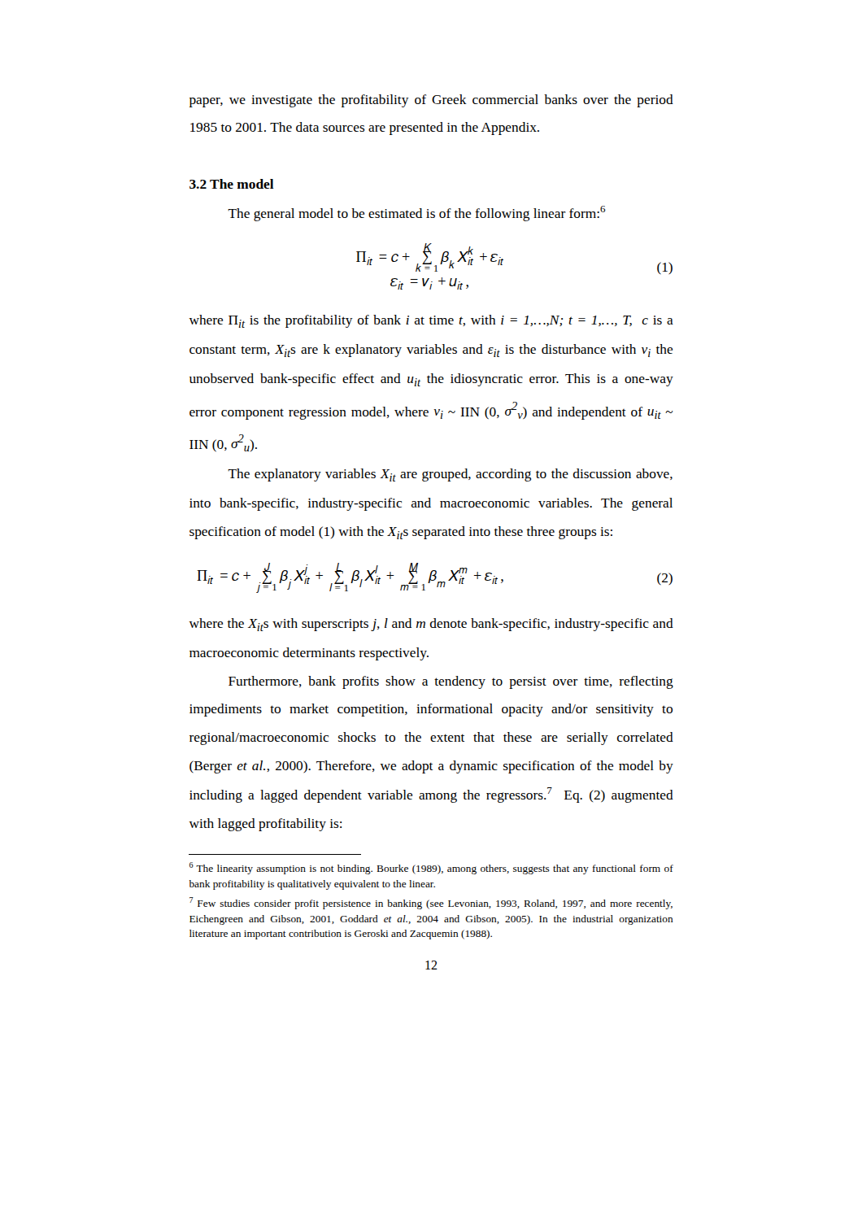paper, we investigate the profitability of Greek commercial banks over the period 1985 to 2001. The data sources are presented in the Appendix.
3.2 The model
The general model to be estimated is of the following linear form:6
Πit = c + ∑ k=1 K βk Xitk + εit
εit = νi + uit ,
(1)
where Πit is the profitability of bank i at time t, with i = 1,…,N; t = 1,…, T, c is a constant term, Xits are k explanatory variables and εit is the disturbance with νi the unobserved bank-specific effect and uit the idiosyncratic error. This is a one-way error component regression model, where νi ~ IIN (0, σ2ν) and independent of uit ~ IIN (0, σ2u).
The explanatory variables Xit are grouped, according to the discussion above, into bank-specific, industry-specific and macroeconomic variables. The general specification of model (1) with the Xits separated into these three groups is:
Πit = c + ∑ j=1 J βj Xitj + ∑ l=1 L βl Xitl + ∑ m=1 M βm Xitm + εit ,
(2)
where the Xits with superscripts j, l and m denote bank-specific, industry-specific and macroeconomic determinants respectively.
Furthermore, bank profits show a tendency to persist over time, reflecting impediments to market competition, informational opacity and/or sensitivity to regional/macroeconomic shocks to the extent that these are serially correlated (Berger et al., 2000). Therefore, we adopt a dynamic specification of the model by including a lagged dependent variable among the regressors.7 Eq. (2) augmented with lagged profitability is:
6 The linearity assumption is not binding. Bourke (1989), among others, suggests that any functional form of bank profitability is qualitatively equivalent to the linear.
7 Few studies consider profit persistence in banking (see Levonian, 1993, Roland, 1997, and more recently, Eichengreen and Gibson, 2001, Goddard et al., 2004 and Gibson, 2005). In the industrial organization literature an important contribution is Geroski and Zacquemin (1988).
12